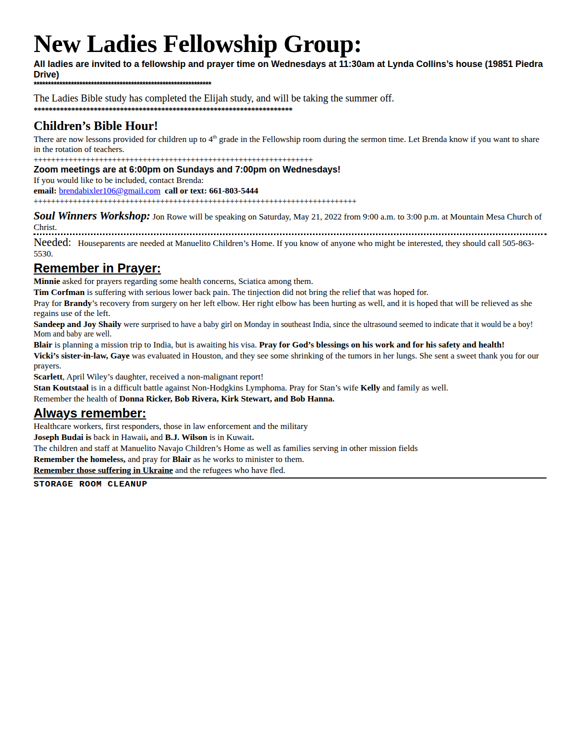New Ladies Fellowship Group:
All ladies are invited to a fellowship and prayer time on Wednesdays at 11:30am at Lynda Collins’s house (19851 Piedra Drive)
**************************************************************
The Ladies Bible study has completed the Elijah study, and will be taking the summer off.
*********************************************************************
Children’s Bible Hour!
There are now lessons provided for children up to 4th grade in the Fellowship room during the sermon time. Let Brenda know if you want to share in the rotation of teachers.
++++++++++++++++++++++++++++++++++++++++++++++++++++++++++++++++
Zoom meetings are at 6:00pm on Sundays and 7:00pm on Wednesdays!
If you would like to be included, contact Brenda:
email: brendabixler106@gmail.com call or text: 661-803-5444
++++++++++++++++++++++++++++++++++++++++++++++++++++++++++++++++++++++++++
Soul Winners Workshop:
Jon Rowe will be speaking on Saturday, May 21, 2022 from 9:00 a.m. to 3:00 p.m. at Mountain Mesa Church of Christ.
Needed: Houseparents are needed at Manuelito Children’s Home. If you know of anyone who might be interested, they should call 505-863-5530.
Remember in Prayer:
Minnie asked for prayers regarding some health concerns, Sciatica among them.
Tim Corfman is suffering with serious lower back pain. The tinjection did not bring the relief that was hoped for.
Pray for Brandy’s recovery from surgery on her left elbow. Her right elbow has been hurting as well, and it is hoped that will be relieved as she regains use of the left.
Sandeep and Joy Shaily were surprised to have a baby girl on Monday in southeast India, since the ultrasound seemed to indicate that it would be a boy! Mom and baby are well.
Blair is planning a mission trip to India, but is awaiting his visa. Pray for God’s blessings on his work and for his safety and health!
Vicki’s sister-in-law, Gaye was evaluated in Houston, and they see some shrinking of the tumors in her lungs. She sent a sweet thank you for our prayers.
Scarlett, April Wiley’s daughter, received a non-malignant report!
Stan Koutstaal is in a difficult battle against Non-Hodgkins Lymphoma. Pray for Stan’s wife Kelly and family as well.
Remember the health of Donna Ricker, Bob Rivera, Kirk Stewart, and Bob Hanna.
Always remember:
Healthcare workers, first responders, those in law enforcement and the military
Joseph Budai is back in Hawaii, and B.J. Wilson is in Kuwait.
The children and staff at Manuelito Navajo Children’s Home as well as families serving in other mission fields
Remember the homeless, and pray for Blair as he works to minister to them.
Remember those suffering in Ukraine and the refugees who have fled.
STORAGE ROOM CLEANUP